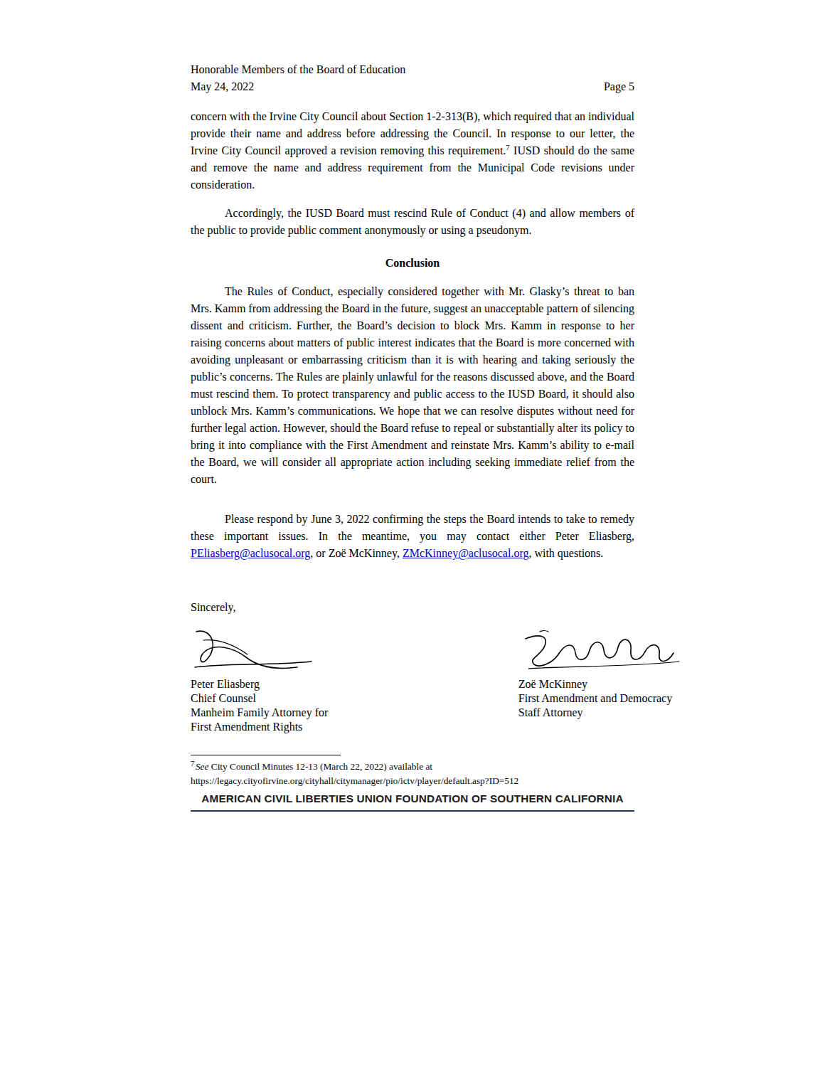Honorable Members of the Board of Education
May 24, 2022
Page 5
concern with the Irvine City Council about Section 1-2-313(B), which required that an individual provide their name and address before addressing the Council. In response to our letter, the Irvine City Council approved a revision removing this requirement.7 IUSD should do the same and remove the name and address requirement from the Municipal Code revisions under consideration.
Accordingly, the IUSD Board must rescind Rule of Conduct (4) and allow members of the public to provide public comment anonymously or using a pseudonym.
Conclusion
The Rules of Conduct, especially considered together with Mr. Glasky’s threat to ban Mrs. Kamm from addressing the Board in the future, suggest an unacceptable pattern of silencing dissent and criticism. Further, the Board’s decision to block Mrs. Kamm in response to her raising concerns about matters of public interest indicates that the Board is more concerned with avoiding unpleasant or embarrassing criticism than it is with hearing and taking seriously the public’s concerns. The Rules are plainly unlawful for the reasons discussed above, and the Board must rescind them. To protect transparency and public access to the IUSD Board, it should also unblock Mrs. Kamm’s communications. We hope that we can resolve disputes without need for further legal action. However, should the Board refuse to repeal or substantially alter its policy to bring it into compliance with the First Amendment and reinstate Mrs. Kamm’s ability to e-mail the Board, we will consider all appropriate action including seeking immediate relief from the court.
Please respond by June 3, 2022 confirming the steps the Board intends to take to remedy these important issues. In the meantime, you may contact either Peter Eliasberg, PEliasberg@aclusocal.org, or Zoë McKinney, ZMcKinney@aclusocal.org, with questions.
Sincerely,
Peter Eliasberg Chief Counsel Manheim Family Attorney for First Amendment Rights
Zoë McKinney First Amendment and Democracy Staff Attorney
7 See City Council Minutes 12-13 (March 22, 2022) available at
https://legacy.cityofirvine.org/cityhall/citymanager/pio/ictv/player/default.asp?ID=512
AMERICAN CIVIL LIBERTIES UNION FOUNDATION OF SOUTHERN CALIFORNIA